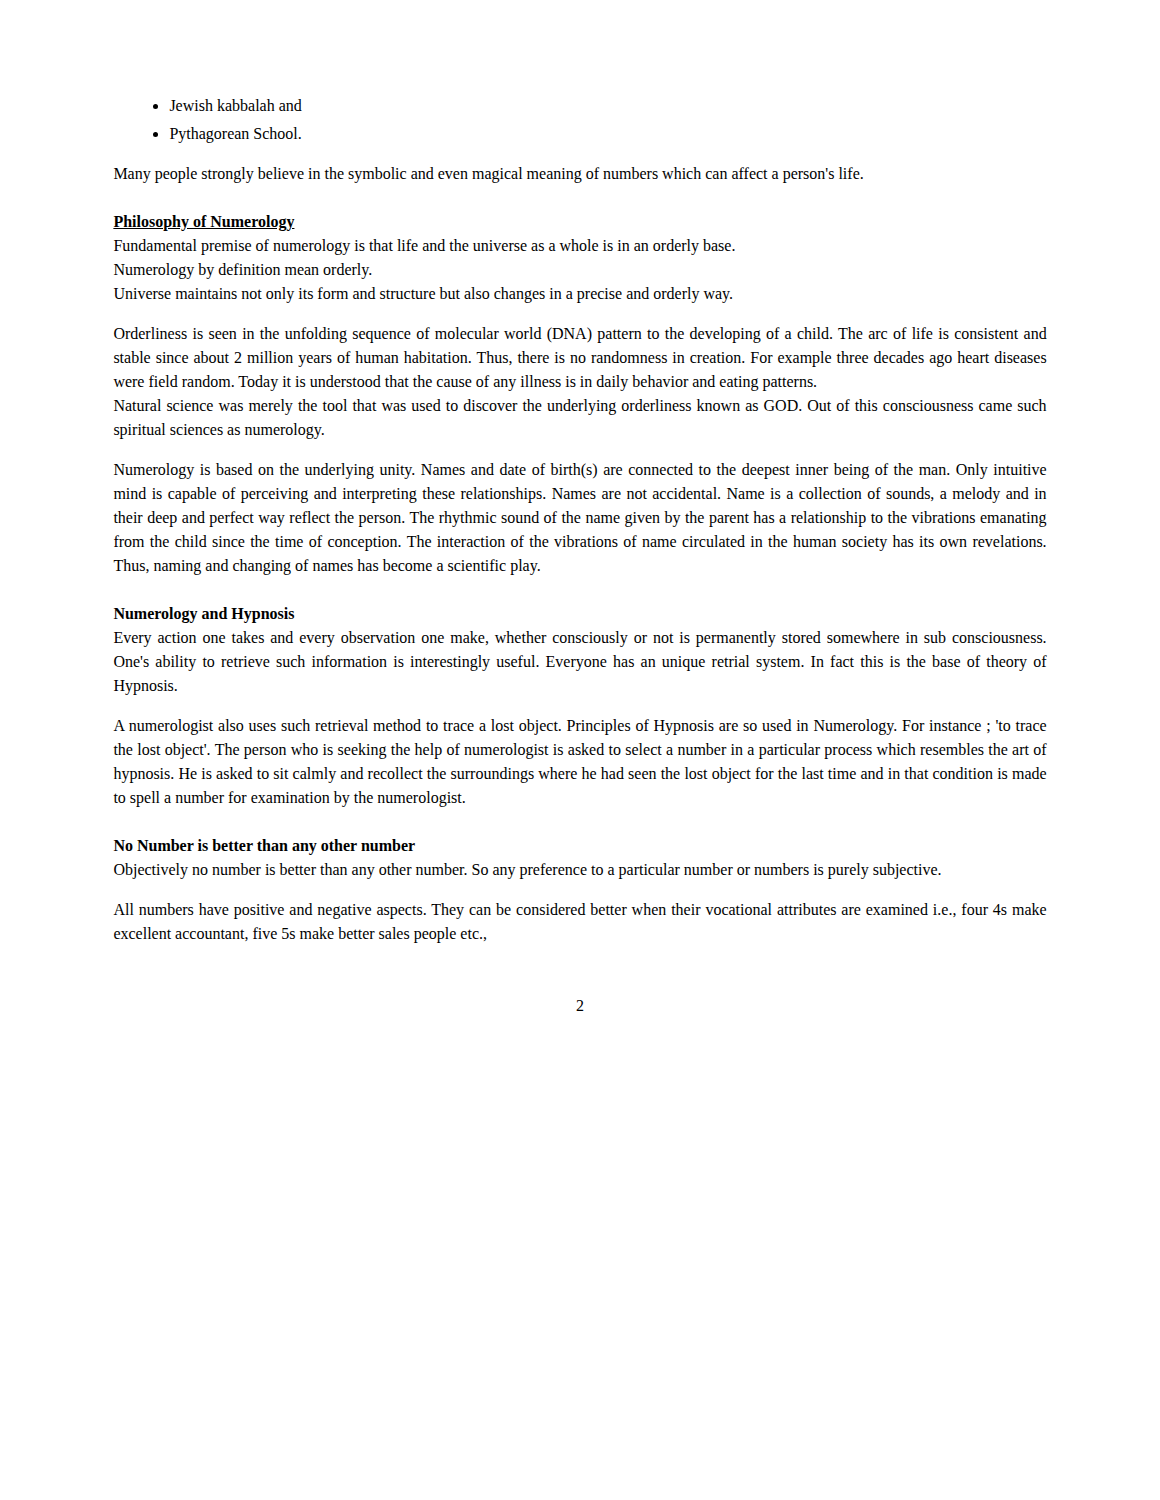Jewish kabbalah and
Pythagorean School.
Many people strongly believe in the symbolic and even magical meaning of numbers which can affect a person's life.
Philosophy of Numerology
Fundamental premise of numerology is that life and the universe as a whole is in an orderly base.
Numerology by definition mean orderly.
Universe maintains not only its form and structure but also changes in a precise and orderly way.
Orderliness is seen in the unfolding sequence of molecular world (DNA) pattern to the developing of a child. The arc of life is consistent and stable since about 2 million years of human habitation. Thus, there is no randomness in creation. For example three decades ago heart diseases were field random. Today it is understood that the cause of any illness is in daily behavior and eating patterns.
Natural science was merely the tool that was used to discover the underlying orderliness known as GOD. Out of this consciousness came such spiritual sciences as numerology.
Numerology is based on the underlying unity. Names and date of birth(s) are connected to the deepest inner being of the man. Only intuitive mind is capable of perceiving and interpreting these relationships. Names are not accidental. Name is a collection of sounds, a melody and in their deep and perfect way reflect the person. The rhythmic sound of the name given by the parent has a relationship to the vibrations emanating from the child since the time of conception. The interaction of the vibrations of name circulated in the human society has its own revelations. Thus, naming and changing of names has become a scientific play.
Numerology and Hypnosis
Every action one takes and every observation one make, whether consciously or not is permanently stored somewhere in sub consciousness. One's ability to retrieve such information is interestingly useful. Everyone has an unique retrial system. In fact this is the base of theory of Hypnosis.
A numerologist also uses such retrieval method to trace a lost object. Principles of Hypnosis are so used in Numerology. For instance ; 'to trace the lost object'. The person who is seeking the help of numerologist is asked to select a number in a particular process which resembles the art of hypnosis. He is asked to sit calmly and recollect the surroundings where he had seen the lost object for the last time and in that condition is made to spell a number for examination by the numerologist.
No Number is better than any other number
Objectively no number is better than any other number. So any preference to a particular number or numbers is purely subjective.
All numbers have positive and negative aspects. They can be considered better when their vocational attributes are examined i.e., four 4s make excellent accountant, five 5s make better sales people etc.,
2